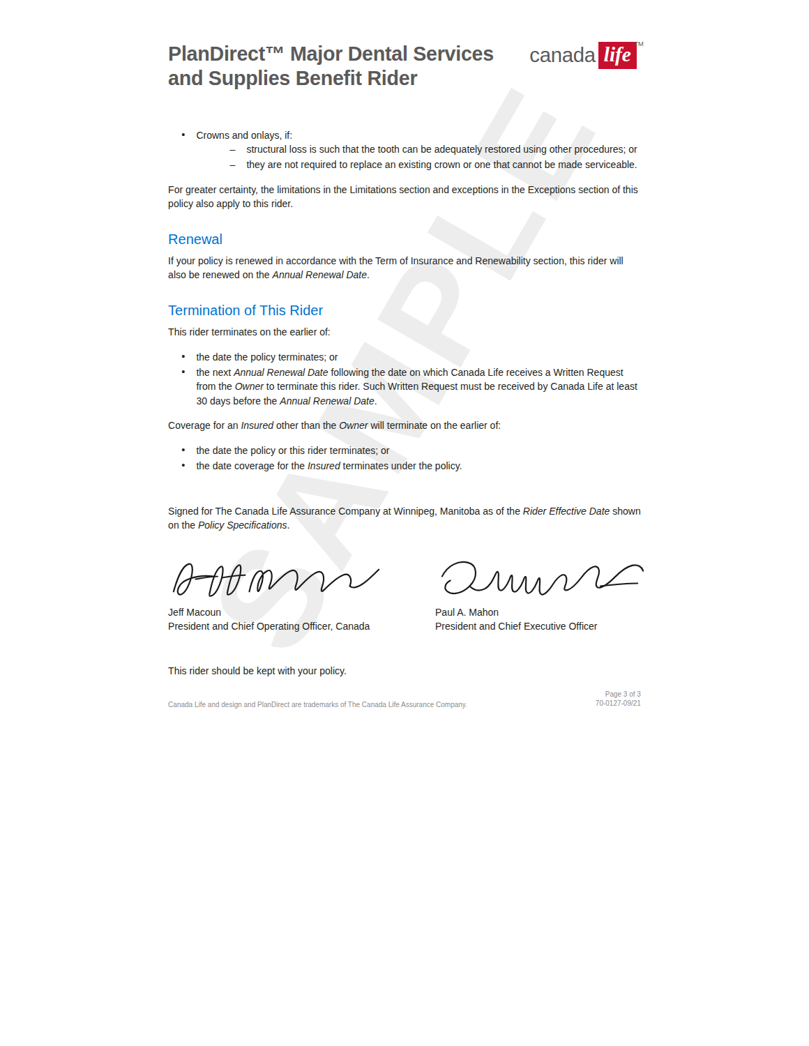SAMPLE
PlanDirect™ Major Dental Services
and Supplies Benefit Rider
TM canada life
Crowns and onlays, if:
structural loss is such that the tooth can be adequately restored using other procedures; or
they are not required to replace an existing crown or one that cannot be made serviceable.
For greater certainty, the limitations in the Limitations section and exceptions in the Exceptions section of this policy also apply to this rider.
Renewal
If your policy is renewed in accordance with the Term of Insurance and Renewability section, this rider will also be renewed on the Annual Renewal Date.
Termination of This Rider
This rider terminates on the earlier of:
the date the policy terminates; or
the next Annual Renewal Date following the date on which Canada Life receives a Written Request from the Owner to terminate this rider. Such Written Request must be received by Canada Life at least 30 days before the Annual Renewal Date.
Coverage for an Insured other than the Owner will terminate on the earlier of:
the date the policy or this rider terminates; or
the date coverage for the Insured terminates under the policy.
Signed for The Canada Life Assurance Company at Winnipeg, Manitoba as of the Rider Effective Date shown on the Policy Specifications.
Jeff Macoun
President and Chief Operating Officer, Canada
Paul A. Mahon
President and Chief Executive Officer
This rider should be kept with your policy.
Canada Life and design and PlanDirect are trademarks of The Canada Life Assurance Company.
Page 3 of 3
70-0127-09/21